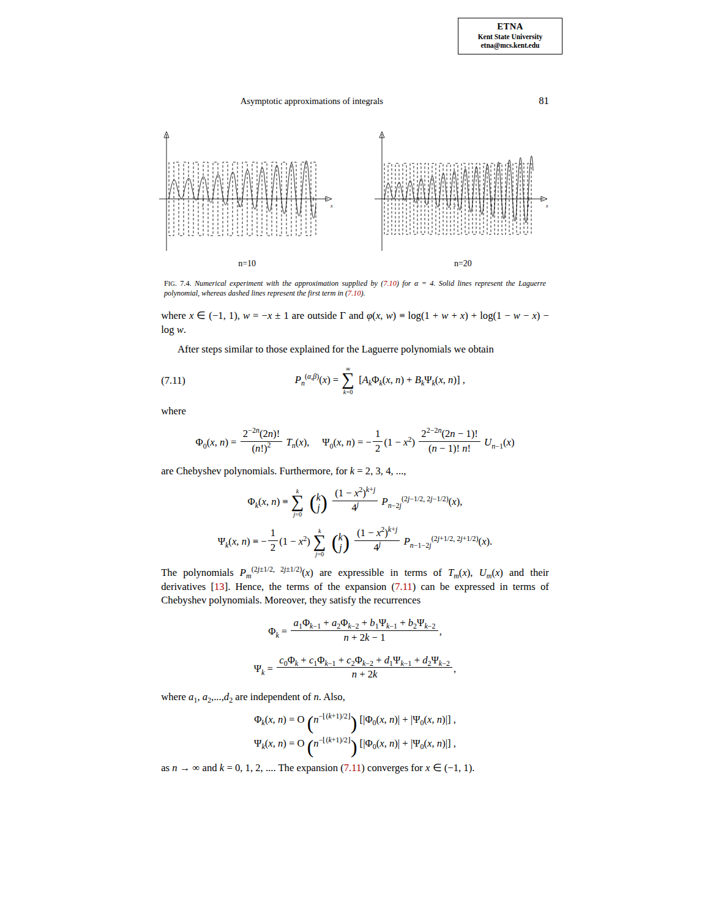ETNA
Kent State University
etna@mcs.kent.edu
Asymptotic approximations of integrals 81
x 1 2 3 4
n=10
x 1 2 3 4
n=20
FIG. 7.4. Numerical experiment with the approximation supplied by (7.10) for α = 4. Solid lines represent the Laguerre polynomial, whereas dashed lines represent the first term in (7.10).
where x ∈ (−1, 1), w = −x ± 1 are outside Γ and φ(x, w) ≡ log(1 + w + x) + log(1 − w − x) − log w.
After steps similar to those explained for the Laguerre polynomials we obtain
(7.11)
Pn(α,β)(x) = ∞∑k=0 [Ak Φk(x, n) + Bk Ψk(x, n)] ,
where
Φ0(x, n) = 2−2n(2n)!(n!)2 Tn(x), Ψ0(x, n) = −12(1 − x2) 22−2n(2n − 1)!(n − 1)! n! Un−1(x)
are Chebyshev polynomials. Furthermore, for k = 2, 3, 4, ...,
Φk(x, n) ≡ k∑j=0 (k
j) (1 − x2)k+j 4j Pn−2j(2j−1/2, 2j−1/2)(x),
Ψk(x, n) ≡ −12(1 − x2) k∑j=0 (k
j) (1 − x2)k+j 4j Pn−1−2j(2j+1/2, 2j+1/2)(x).
The polynomials Pm(2j±1/2, 2j±1/2)(x) are expressible in terms of Tm(x), Um(x) and their derivatives [13]. Hence, the terms of the expansion (7.11) can be expressed in terms of Chebyshev polynomials. Moreover, they satisfy the recurrences
Φk = a1Φk−1 + a2Φk−2 + b1Ψk−1 + b2Ψk−2 n + 2k − 1 ,
Ψk = c0Φk + c1Φk−1 + c2Φk−2 + d1Ψk−1 + d2Ψk−2 n + 2k ,
where a1, a2,...,d2 are independent of n. Also,
Φk(x, n) = O (n−⌊(k+1)/2⌋) [|Φ0(x, n)| + |Ψ0(x, n)|] ,
Ψk(x, n) = O (n−⌊(k+1)/2⌋) [|Φ0(x, n)| + |Ψ0(x, n)|] ,
as n → ∞ and k = 0, 1, 2, .... The expansion (7.11) converges for x ∈ (−1, 1).